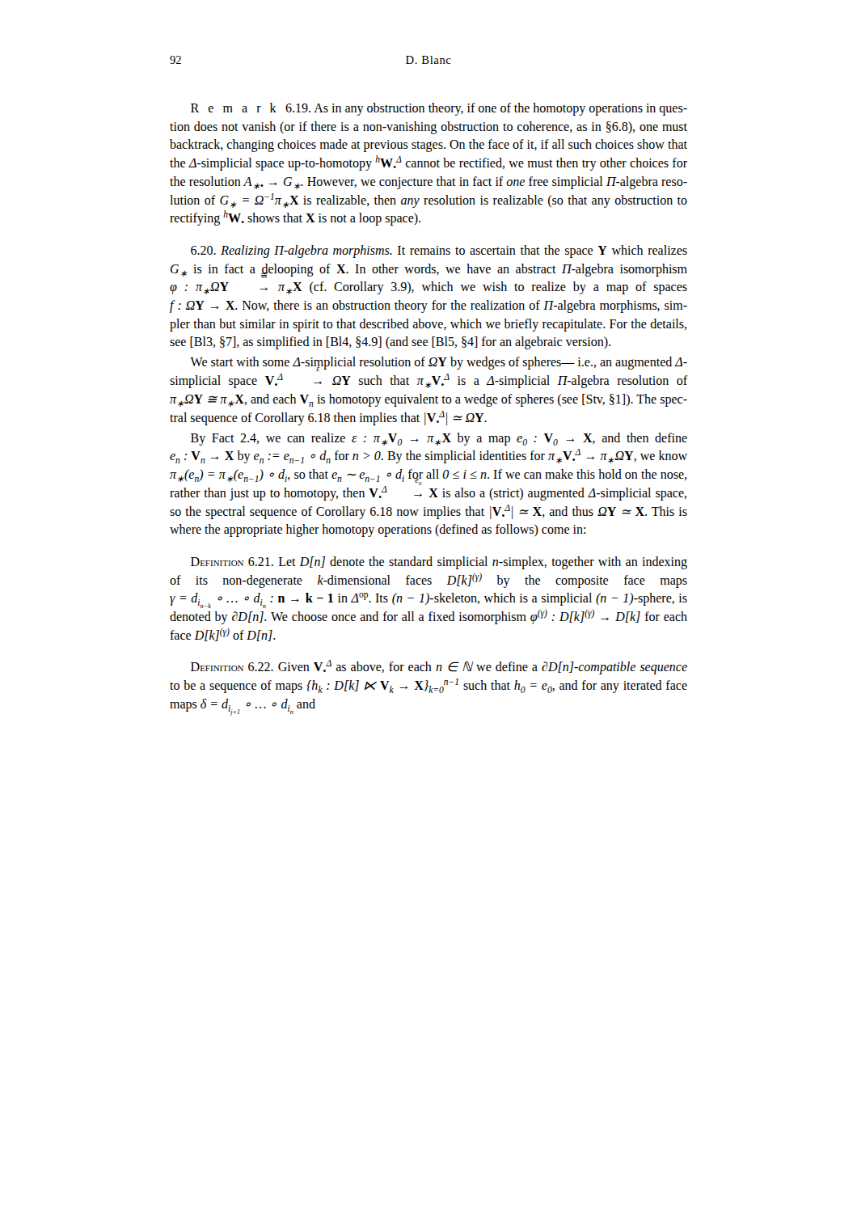92 D. Blanc
R e m a r k 6.19. As in any obstruction theory, if one of the homotopy operations in question does not vanish (or if there is a non-vanishing obstruction to coherence, as in §6.8), one must backtrack, changing choices made at previous stages. On the face of it, if all such choices show that the Δ-simplicial space up-to-homotopy hW•Δ cannot be rectified, we must then try other choices for the resolution A∗• → G∗. However, we conjecture that in fact if one free simplicial Π-algebra resolution of G∗ = Ω−1π∗X is realizable, then any resolution is realizable (so that any obstruction to rectifying hW• shows that X is not a loop space).
6.20. Realizing Π-algebra morphisms. It remains to ascertain that the space Y which realizes G∗ is in fact a delooping of X. In other words, we have an abstract Π-algebra isomorphism φ : π∗ΩY ≅→ π∗X (cf. Corollary 3.9), which we wish to realize by a map of spaces f : ΩY → X. Now, there is an obstruction theory for the realization of Π-algebra morphisms, simpler than but similar in spirit to that described above, which we briefly recapitulate. For the details, see [Bl3, §7], as simplified in [Bl4, §4.9] (and see [Bl5, §4] for an algebraic version).
We start with some Δ-simplicial resolution of ΩY by wedges of spheres— i.e., an augmented Δ-simplicial space V•Δ ε→ ΩY such that π∗V•Δ is a Δ-simplicial Π-algebra resolution of π∗ΩY ≅ π∗X, and each Vn is homotopy equivalent to a wedge of spheres (see [Stv, §1]). The spectral sequence of Corollary 6.18 then implies that |V•Δ| ≃ ΩY.
By Fact 2.4, we can realize ε : π∗V0 → π∗X by a map e0 : V0 → X, and then define en : Vn → X by en := en−1 ∘ dn for n > 0. By the simplicial identities for π∗V•Δ → π∗ΩY, we know π∗(en) = π∗(en−1) ∘ di, so that en ∼ en−1 ∘ di for all 0 ≤ i ≤ n. If we can make this hold on the nose, rather than just up to homotopy, then V•Δ e0→ X is also a (strict) augmented Δ-simplicial space, so the spectral sequence of Corollary 6.18 now implies that |V•Δ| ≃ X, and thus ΩY ≃ X. This is where the appropriate higher homotopy operations (defined as follows) come in:
Definition 6.21. Let D[n] denote the standard simplicial n-simplex, together with an indexing of its non-degenerate k-dimensional faces D[k](γ) by the composite face maps γ = din−k ∘ … ∘ din : n → k − 1 in Δop. Its (n − 1)-skeleton, which is a simplicial (n − 1)-sphere, is denoted by ∂D[n]. We choose once and for all a fixed isomorphism φ(γ) : D[k](γ) → D[k] for each face D[k](γ) of D[n].
Definition 6.22. Given V•Δ as above, for each n ∈ ℕ we define a ∂D[n]-compatible sequence to be a sequence of maps {hk : D[k] ⋉ Vk → X}k=0n−1 such that h0 = e0, and for any iterated face maps δ = dij+1 ∘ … ∘ din and